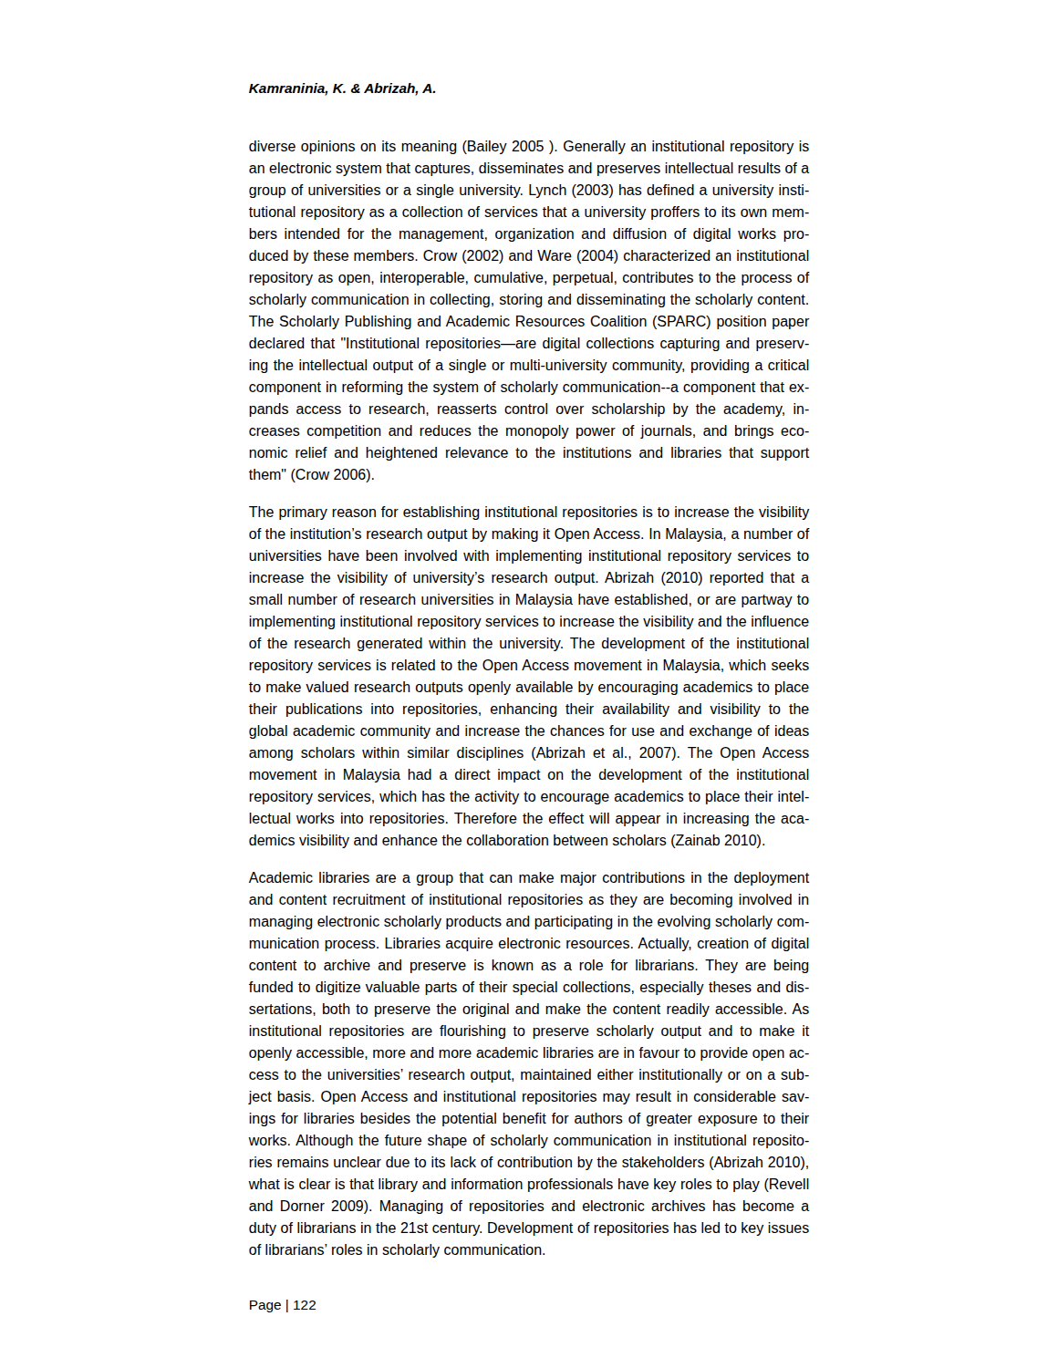Kamraninia, K. & Abrizah, A.
diverse opinions on its meaning (Bailey 2005 ). Generally an institutional repository is an electronic system that captures, disseminates and preserves intellectual results of a group of universities or a single university. Lynch (2003) has defined a university institutional repository as a collection of services that a university proffers to its own members intended for the management, organization and diffusion of digital works produced by these members. Crow (2002) and Ware (2004) characterized an institutional repository as open, interoperable, cumulative, perpetual, contributes to the process of scholarly communication in collecting, storing and disseminating the scholarly content. The Scholarly Publishing and Academic Resources Coalition (SPARC) position paper declared that "Institutional repositories—are digital collections capturing and preserving the intellectual output of a single or multi-university community, providing a critical component in reforming the system of scholarly communication--a component that expands access to research, reasserts control over scholarship by the academy, increases competition and reduces the monopoly power of journals, and brings economic relief and heightened relevance to the institutions and libraries that support them" (Crow 2006).
The primary reason for establishing institutional repositories is to increase the visibility of the institution’s research output by making it Open Access. In Malaysia, a number of universities have been involved with implementing institutional repository services to increase the visibility of university’s research output. Abrizah (2010) reported that a small number of research universities in Malaysia have established, or are partway to implementing institutional repository services to increase the visibility and the influence of the research generated within the university. The development of the institutional repository services is related to the Open Access movement in Malaysia, which seeks to make valued research outputs openly available by encouraging academics to place their publications into repositories, enhancing their availability and visibility to the global academic community and increase the chances for use and exchange of ideas among scholars within similar disciplines (Abrizah et al., 2007). The Open Access movement in Malaysia had a direct impact on the development of the institutional repository services, which has the activity to encourage academics to place their intellectual works into repositories. Therefore the effect will appear in increasing the academics visibility and enhance the collaboration between scholars (Zainab 2010).
Academic libraries are a group that can make major contributions in the deployment and content recruitment of institutional repositories as they are becoming involved in managing electronic scholarly products and participating in the evolving scholarly communication process. Libraries acquire electronic resources. Actually, creation of digital content to archive and preserve is known as a role for librarians. They are being funded to digitize valuable parts of their special collections, especially theses and dissertations, both to preserve the original and make the content readily accessible. As institutional repositories are flourishing to preserve scholarly output and to make it openly accessible, more and more academic libraries are in favour to provide open access to the universities’ research output, maintained either institutionally or on a subject basis. Open Access and institutional repositories may result in considerable savings for libraries besides the potential benefit for authors of greater exposure to their works. Although the future shape of scholarly communication in institutional repositories remains unclear due to its lack of contribution by the stakeholders (Abrizah 2010), what is clear is that library and information professionals have key roles to play (Revell and Dorner 2009). Managing of repositories and electronic archives has become a duty of librarians in the 21st century. Development of repositories has led to key issues of librarians’ roles in scholarly communication.
Page | 122